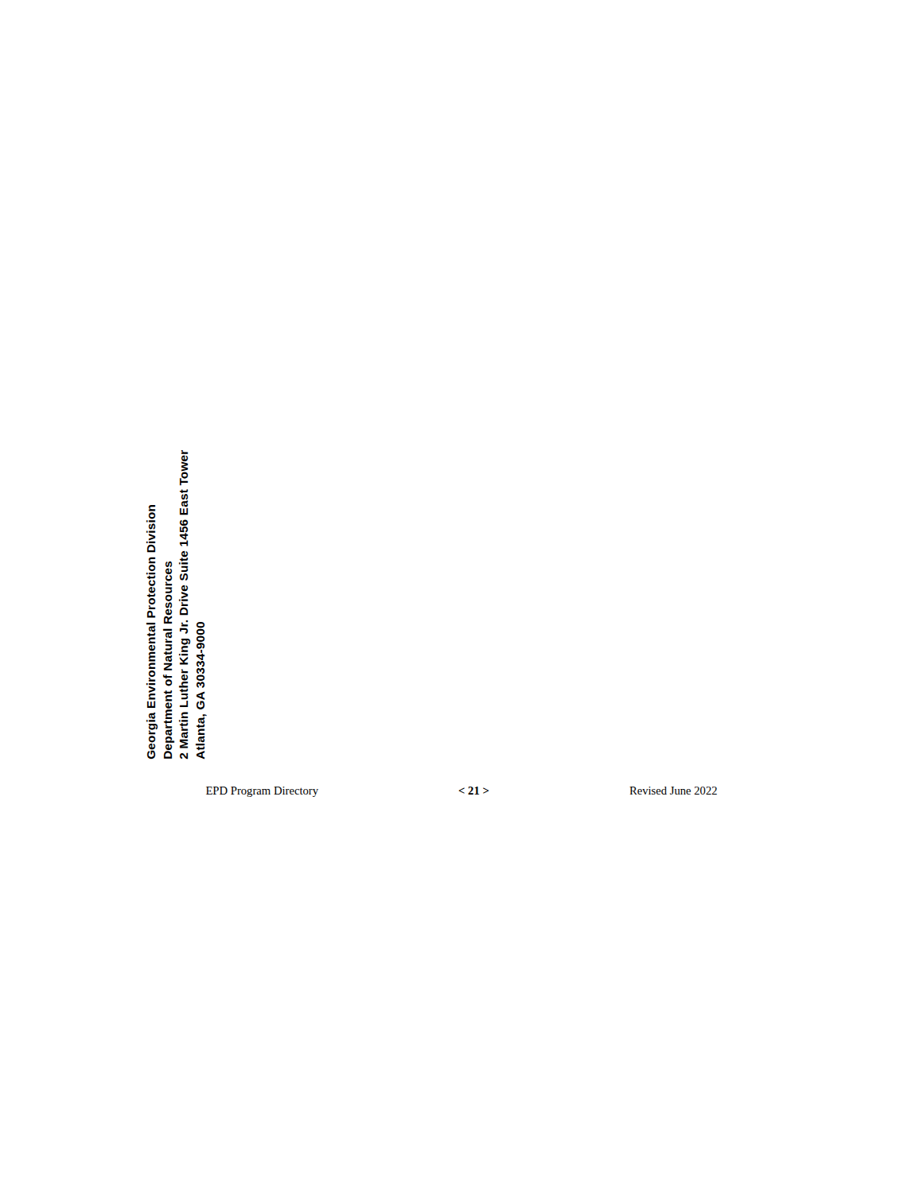Georgia Environmental Protection Division
Department of Natural Resources
2 Martin Luther King Jr. Drive Suite 1456 East Tower
Atlanta, GA 30334-9000
EPD Program Directory
< 21 >
Revised June 2022